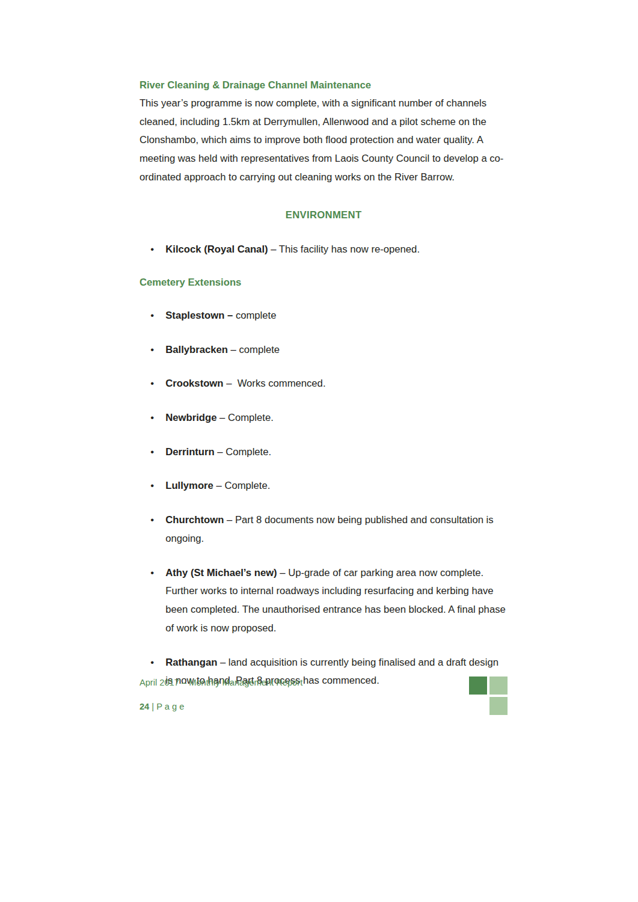River Cleaning & Drainage Channel Maintenance
This year’s programme is now complete, with a significant number of channels cleaned, including 1.5km at Derrymullen, Allenwood and a pilot scheme on the Clonshambo, which aims to improve both flood protection and water quality. A meeting was held with representatives from Laois County Council to develop a co-ordinated approach to carrying out cleaning works on the River Barrow.
ENVIRONMENT
Kilcock (Royal Canal) – This facility has now re-opened.
Cemetery Extensions
Staplestown – complete
Ballybracken – complete
Crookstown – Works commenced.
Newbridge – Complete.
Derrinturn – Complete.
Lullymore – Complete.
Churchtown – Part 8 documents now being published and consultation is ongoing.
Athy (St Michael’s new) – Up-grade of car parking area now complete. Further works to internal roadways including resurfacing and kerbing have been completed. The unauthorised entrance has been blocked. A final phase of work is now proposed.
Rathangan – land acquisition is currently being finalised and a draft design is now to hand. Part 8 process has commenced.
April 2017 – Monthly Management Report
24 | P a g e